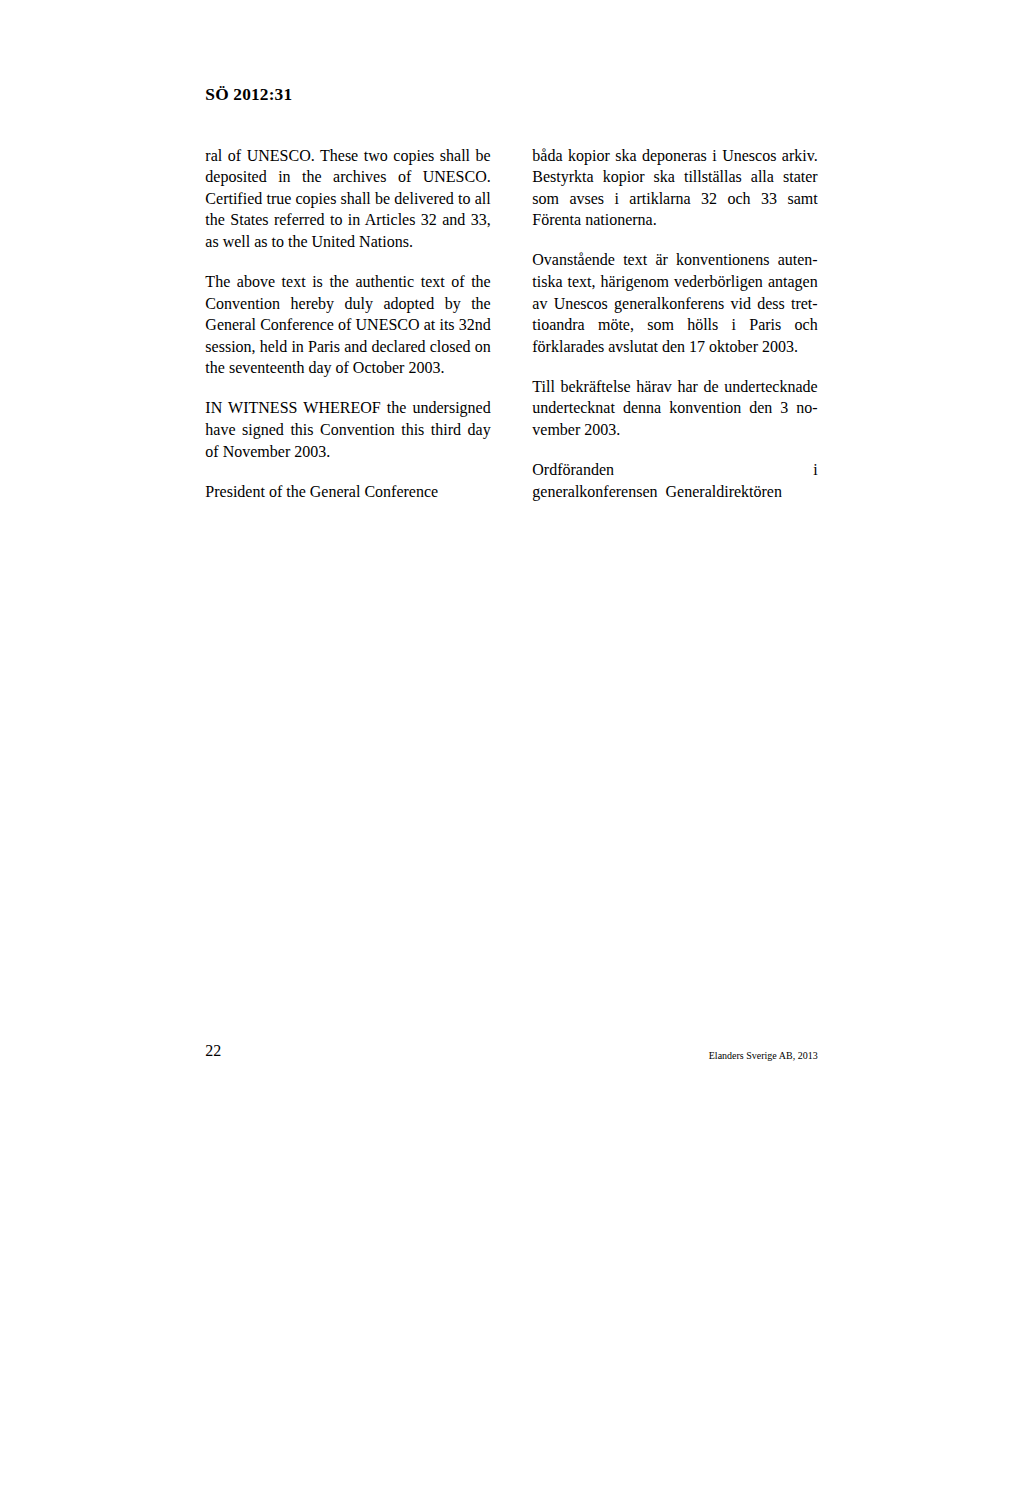SÖ 2012:31
ral of UNESCO. These two copies shall be deposited in the archives of UNESCO. Certified true copies shall be delivered to all the States referred to in Articles 32 and 33, as well as to the United Nations.
The above text is the authentic text of the Convention hereby duly adopted by the General Conference of UNESCO at its 32nd session, held in Paris and declared closed on the seventeenth day of October 2003.
IN WITNESS WHEREOF the undersigned have signed this Convention this third day of November 2003.
President of the General Conference
båda kopior ska deponeras i Unescos arkiv. Bestyrkta kopior ska tillställas alla stater som avses i artiklarna 32 och 33 samt Förenta nationerna.
Ovanstående text är konventionens autentiska text, härigenom vederbörligen antagen av Unescos generalkonferens vid dess trettioandra möte, som hölls i Paris och förklarades avslutat den 17 oktober 2003.
Till bekräftelse härav har de undertecknade undertecknat denna konvention den 3 november 2003.
Ordföranden i generalkonferensen Generaldirektören
22
Elanders Sverige AB, 2013